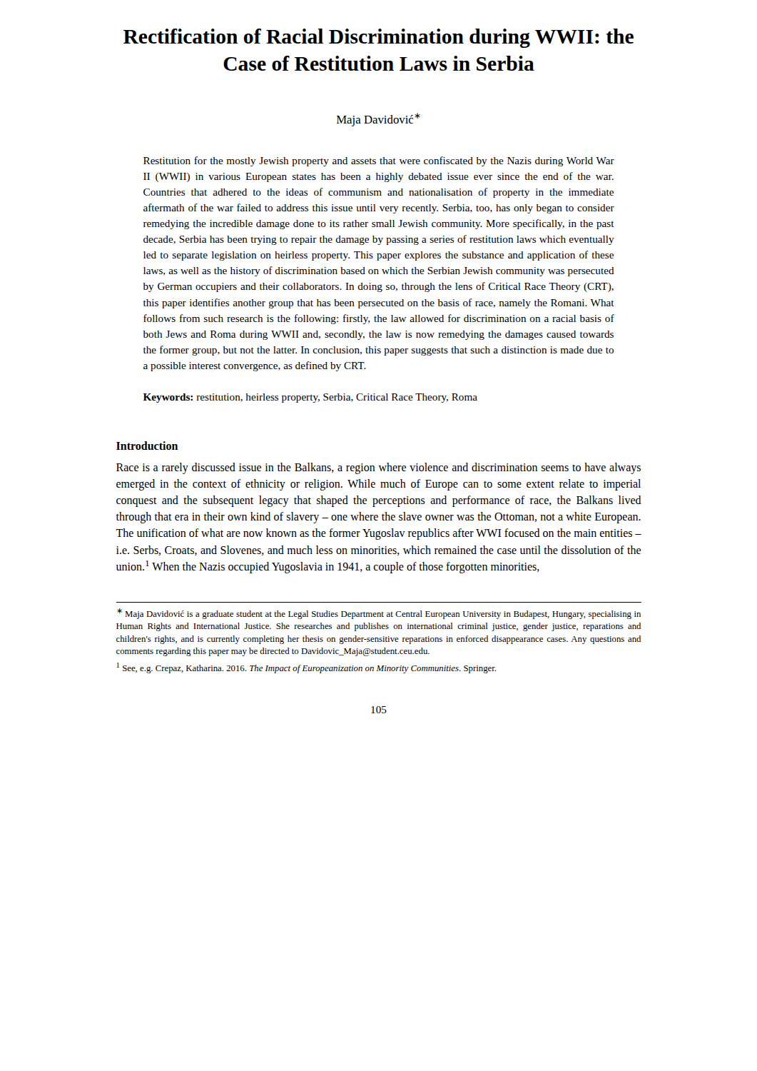Rectification of Racial Discrimination during WWII: the Case of Restitution Laws in Serbia
Maja Davidović∗
Restitution for the mostly Jewish property and assets that were confiscated by the Nazis during World War II (WWII) in various European states has been a highly debated issue ever since the end of the war. Countries that adhered to the ideas of communism and nationalisation of property in the immediate aftermath of the war failed to address this issue until very recently. Serbia, too, has only began to consider remedying the incredible damage done to its rather small Jewish community. More specifically, in the past decade, Serbia has been trying to repair the damage by passing a series of restitution laws which eventually led to separate legislation on heirless property. This paper explores the substance and application of these laws, as well as the history of discrimination based on which the Serbian Jewish community was persecuted by German occupiers and their collaborators. In doing so, through the lens of Critical Race Theory (CRT), this paper identifies another group that has been persecuted on the basis of race, namely the Romani. What follows from such research is the following: firstly, the law allowed for discrimination on a racial basis of both Jews and Roma during WWII and, secondly, the law is now remedying the damages caused towards the former group, but not the latter. In conclusion, this paper suggests that such a distinction is made due to a possible interest convergence, as defined by CRT.
Keywords: restitution, heirless property, Serbia, Critical Race Theory, Roma
Introduction
Race is a rarely discussed issue in the Balkans, a region where violence and discrimination seems to have always emerged in the context of ethnicity or religion. While much of Europe can to some extent relate to imperial conquest and the subsequent legacy that shaped the perceptions and performance of race, the Balkans lived through that era in their own kind of slavery – one where the slave owner was the Ottoman, not a white European. The unification of what are now known as the former Yugoslav republics after WWI focused on the main entities – i.e. Serbs, Croats, and Slovenes, and much less on minorities, which remained the case until the dissolution of the union.1 When the Nazis occupied Yugoslavia in 1941, a couple of those forgotten minorities,
∗ Maja Davidović is a graduate student at the Legal Studies Department at Central European University in Budapest, Hungary, specialising in Human Rights and International Justice. She researches and publishes on international criminal justice, gender justice, reparations and children's rights, and is currently completing her thesis on gender-sensitive reparations in enforced disappearance cases. Any questions and comments regarding this paper may be directed to Davidovic_Maja@student.ceu.edu.
1 See, e.g. Crepaz, Katharina. 2016. The Impact of Europeanization on Minority Communities. Springer.
105